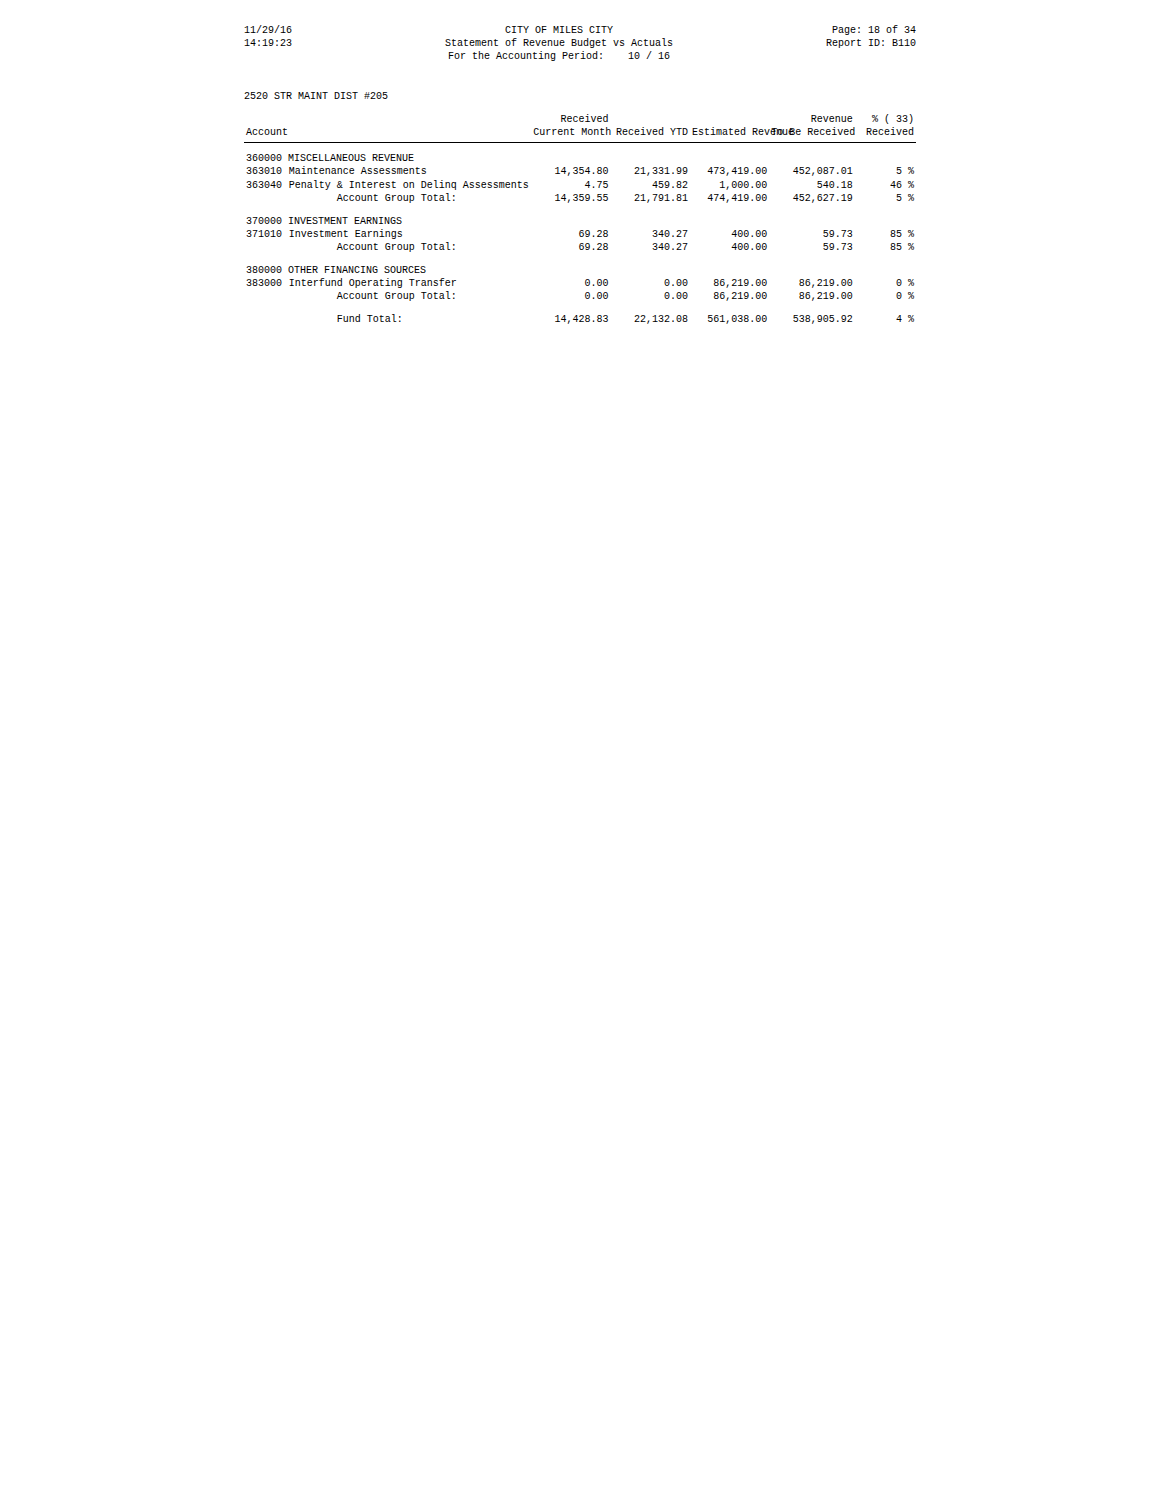11/29/16 14:19:23
CITY OF MILES CITY Statement of Revenue Budget vs Actuals For the Accounting Period: 10 / 16
Page: 18 of 34 Report ID: B110
2520 STR MAINT DIST #205
| | Received | | | Revenue | % ( 33) |
| --- | --- | --- | --- | --- | --- |
| Account | Current Month | Received YTD | Estimated Revenue | To Be Received | Received |
| 360000 MISCELLANEOUS REVENUE |
| 363010 | Maintenance Assessments | 14,354.80 | 21,331.99 | 473,419.00 | 452,087.01 | 5 % |
| 363040 | Penalty & Interest on Delinq Assessments | 4.75 | 459.82 | 1,000.00 | 540.18 | 46 % |
| | Account Group Total: | 14,359.55 | 21,791.81 | 474,419.00 | 452,627.19 | 5 % |
| 370000 INVESTMENT EARNINGS |
| 371010 | Investment Earnings | 69.28 | 340.27 | 400.00 | 59.73 | 85 % |
| | Account Group Total: | 69.28 | 340.27 | 400.00 | 59.73 | 85 % |
| 380000 OTHER FINANCING SOURCES |
| 383000 | Interfund Operating Transfer | 0.00 | 0.00 | 86,219.00 | 86,219.00 | 0 % |
| | Account Group Total: | 0.00 | 0.00 | 86,219.00 | 86,219.00 | 0 % |
| | Fund Total: | 14,428.83 | 22,132.08 | 561,038.00 | 538,905.92 | 4 % |